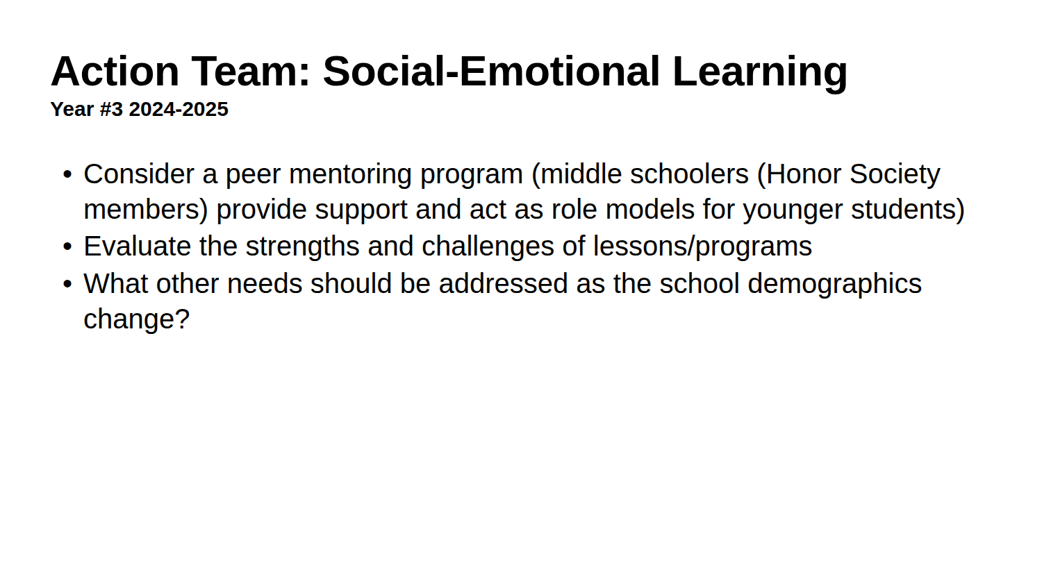Action Team: Social-Emotional Learning
Year #3 2024-2025
Consider a peer mentoring program (middle schoolers (Honor Society members) provide support and act as role models for younger students)
Evaluate the strengths and challenges of lessons/programs
What other needs should be addressed as the school demographics change?